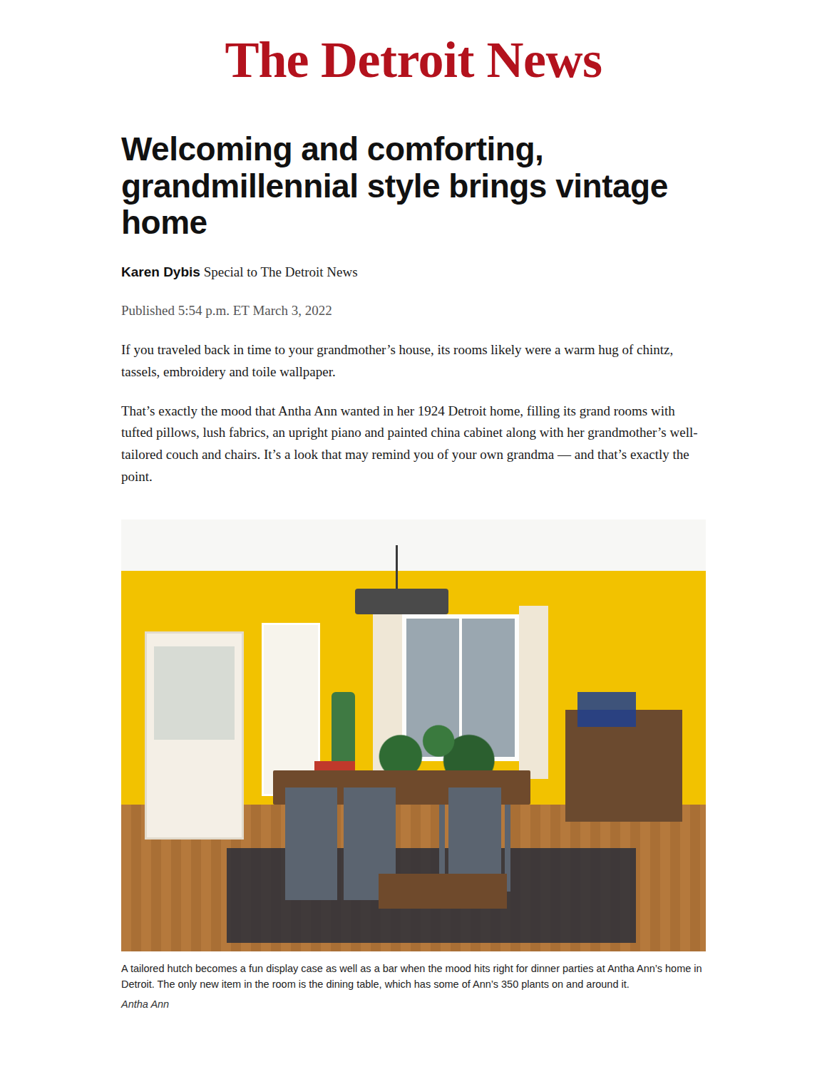The Detroit News
Welcoming and comforting, grandmillennial style brings vintage home
Karen Dybis Special to The Detroit News
Published 5:54 p.m. ET March 3, 2022
If you traveled back in time to your grandmother’s house, its rooms likely were a warm hug of chintz, tassels, embroidery and toile wallpaper.
That’s exactly the mood that Antha Ann wanted in her 1924 Detroit home, filling its grand rooms with tufted pillows, lush fabrics, an upright piano and painted china cabinet along with her grandmother’s well-tailored couch and chairs. It’s a look that may remind you of your own grandma — and that’s exactly the point.
A tailored hutch becomes a fun display case as well as a bar when the mood hits right for dinner parties at Antha Ann’s home in Detroit. The only new item in the room is the dining table, which has some of Ann’s 350 plants on and around it. Antha Ann